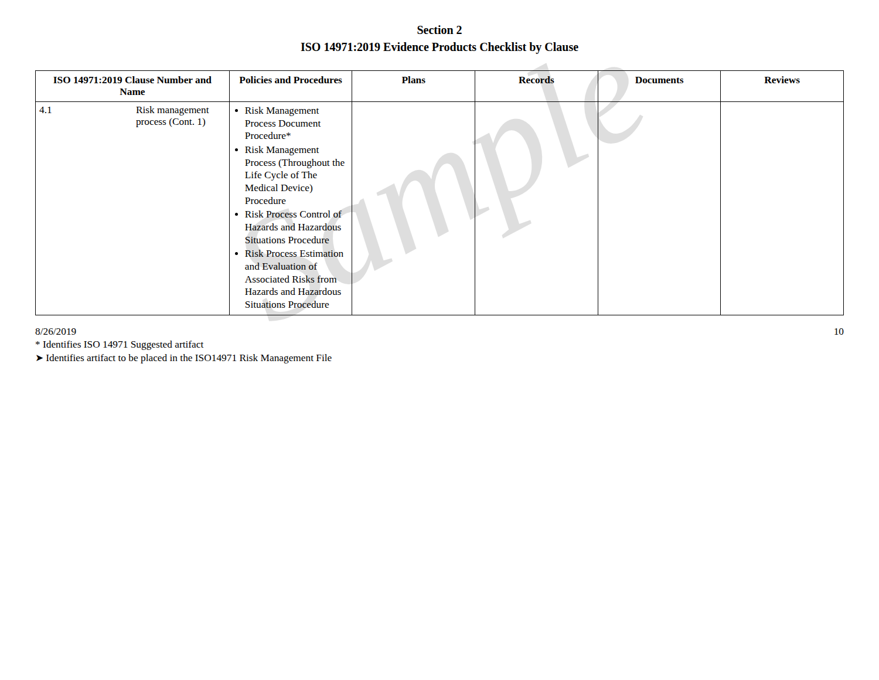Section 2
ISO 14971:2019 Evidence Products Checklist by Clause
Sample
| ISO 14971:2019 Clause Number and Name | Policies and Procedures | Plans | Records | Documents | Reviews |
| --- | --- | --- | --- | --- | --- |
| 4.1 | Risk management process (Cont. 1) | Risk Management Process Document Procedure* Risk Management Process (Throughout the Life Cycle of The Medical Device) Procedure Risk Process Control of Hazards and Hazardous Situations Procedure Risk Process Estimation and Evaluation of Associated Risks from Hazards and Hazardous Situations Procedure | | | | |
8/26/2019 10
* Identifies ISO 14971 Suggested artifact
➤ Identifies artifact to be placed in the ISO14971 Risk Management File